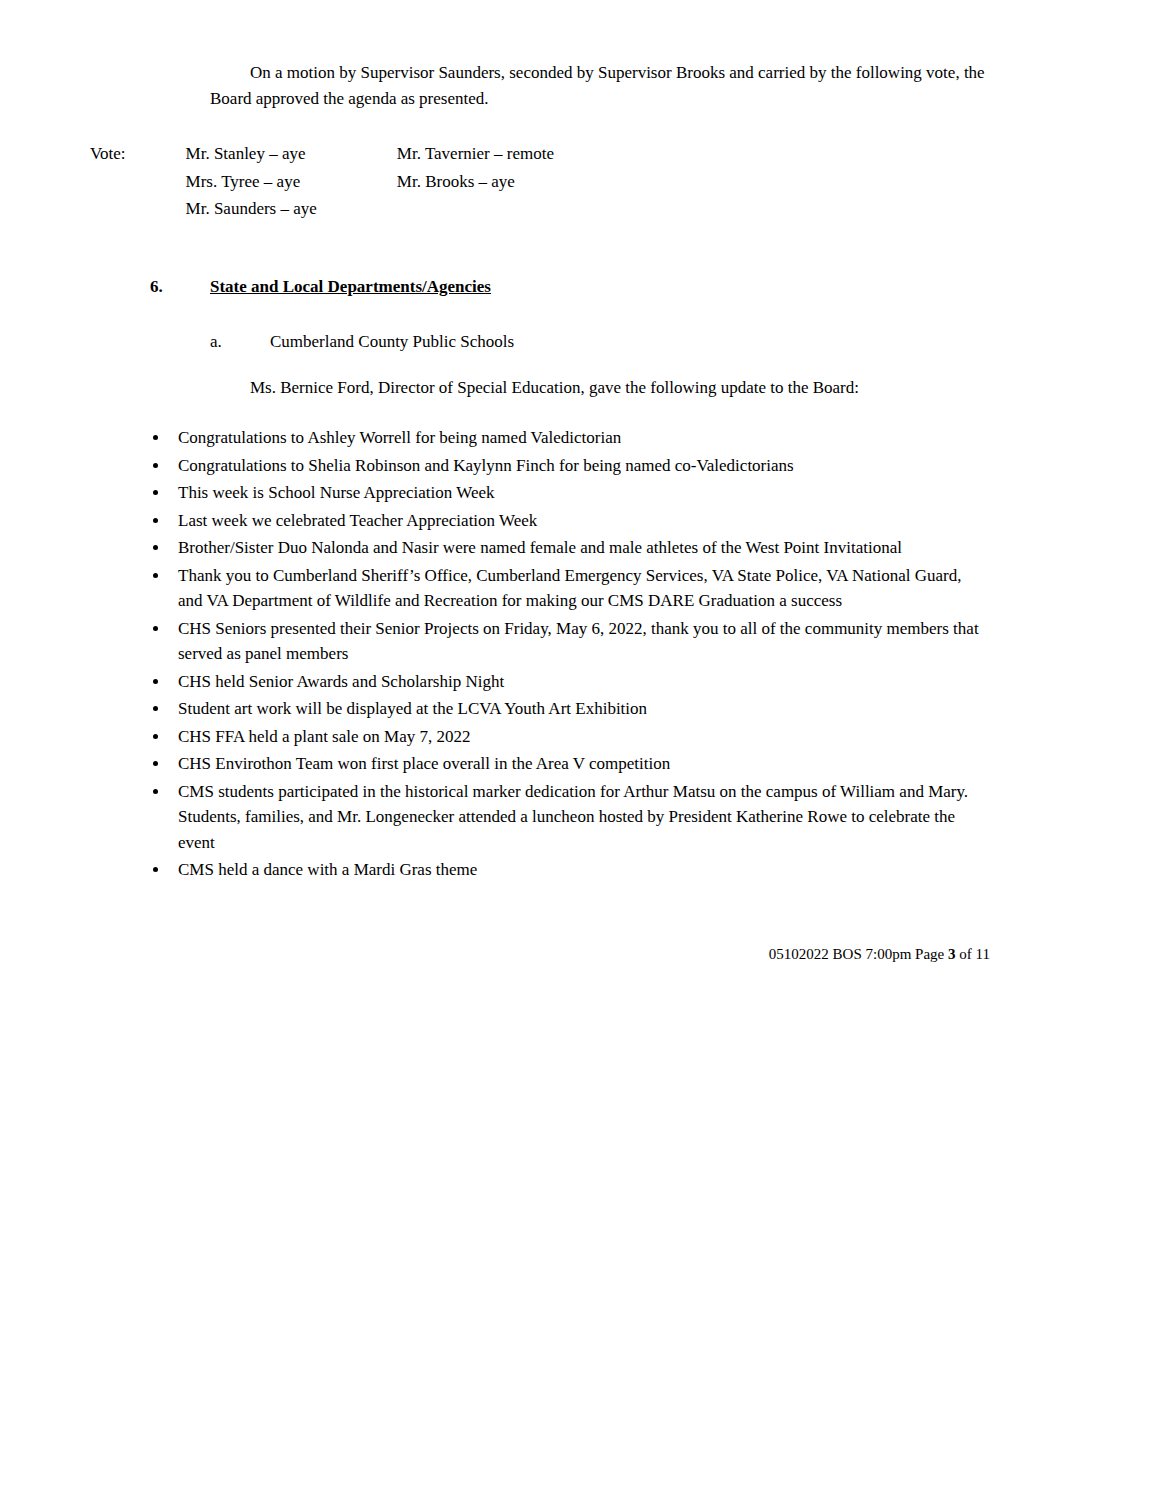On a motion by Supervisor Saunders, seconded by Supervisor Brooks and carried by the following vote, the Board approved the agenda as presented.
| Vote: | Mr. Stanley – aye | Mr. Tavernier – remote |
| | Mrs. Tyree – aye | Mr. Brooks – aye |
| | Mr. Saunders – aye | |
6. State and Local Departments/Agencies
a. Cumberland County Public Schools
Ms. Bernice Ford, Director of Special Education, gave the following update to the Board:
Congratulations to Ashley Worrell for being named Valedictorian
Congratulations to Shelia Robinson and Kaylynn Finch for being named co-Valedictorians
This week is School Nurse Appreciation Week
Last week we celebrated Teacher Appreciation Week
Brother/Sister Duo Nalonda and Nasir were named female and male athletes of the West Point Invitational
Thank you to Cumberland Sheriff’s Office, Cumberland Emergency Services, VA State Police, VA National Guard, and VA Department of Wildlife and Recreation for making our CMS DARE Graduation a success
CHS Seniors presented their Senior Projects on Friday, May 6, 2022, thank you to all of the community members that served as panel members
CHS held Senior Awards and Scholarship Night
Student art work will be displayed at the LCVA Youth Art Exhibition
CHS FFA held a plant sale on May 7, 2022
CHS Envirothon Team won first place overall in the Area V competition
CMS students participated in the historical marker dedication for Arthur Matsu on the campus of William and Mary. Students, families, and Mr. Longenecker attended a luncheon hosted by President Katherine Rowe to celebrate the event
CMS held a dance with a Mardi Gras theme
05102022 BOS 7:00pm Page 3 of 11